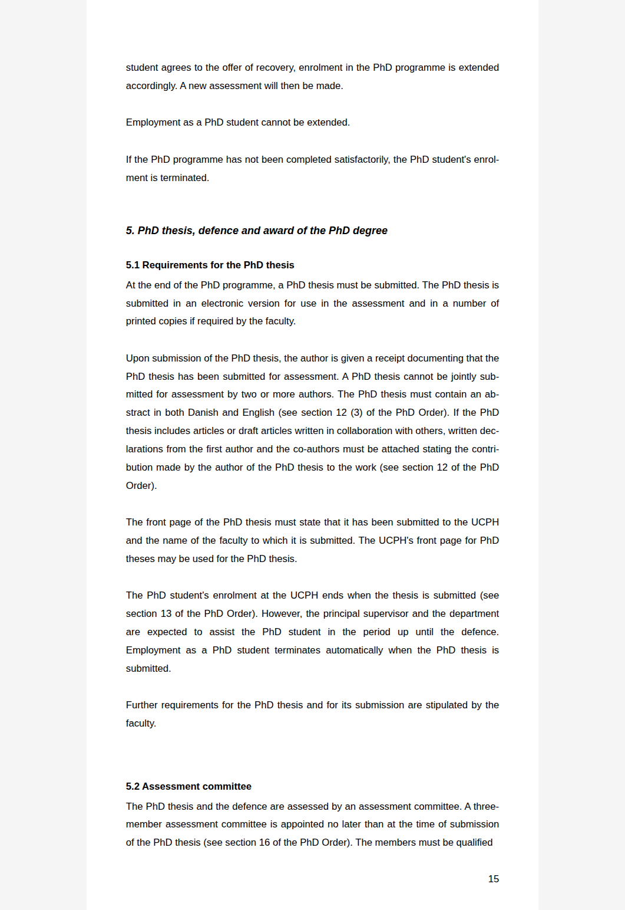student agrees to the offer of recovery, enrolment in the PhD programme is extended accordingly. A new assessment will then be made.
Employment as a PhD student cannot be extended.
If the PhD programme has not been completed satisfactorily, the PhD student's enrolment is terminated.
5. PhD thesis, defence and award of the PhD degree
5.1 Requirements for the PhD thesis
At the end of the PhD programme, a PhD thesis must be submitted. The PhD thesis is submitted in an electronic version for use in the assessment and in a number of printed copies if required by the faculty.
Upon submission of the PhD thesis, the author is given a receipt documenting that the PhD thesis has been submitted for assessment. A PhD thesis cannot be jointly submitted for assessment by two or more authors. The PhD thesis must contain an abstract in both Danish and English (see section 12 (3) of the PhD Order). If the PhD thesis includes articles or draft articles written in collaboration with others, written declarations from the first author and the co-authors must be attached stating the contribution made by the author of the PhD thesis to the work (see section 12 of the PhD Order).
The front page of the PhD thesis must state that it has been submitted to the UCPH and the name of the faculty to which it is submitted. The UCPH's front page for PhD theses may be used for the PhD thesis.
The PhD student's enrolment at the UCPH ends when the thesis is submitted (see section 13 of the PhD Order). However, the principal supervisor and the department are expected to assist the PhD student in the period up until the defence. Employment as a PhD student terminates automatically when the PhD thesis is submitted.
Further requirements for the PhD thesis and for its submission are stipulated by the faculty.
5.2 Assessment committee
The PhD thesis and the defence are assessed by an assessment committee. A three-member assessment committee is appointed no later than at the time of submission of the PhD thesis (see section 16 of the PhD Order). The members must be qualified
15